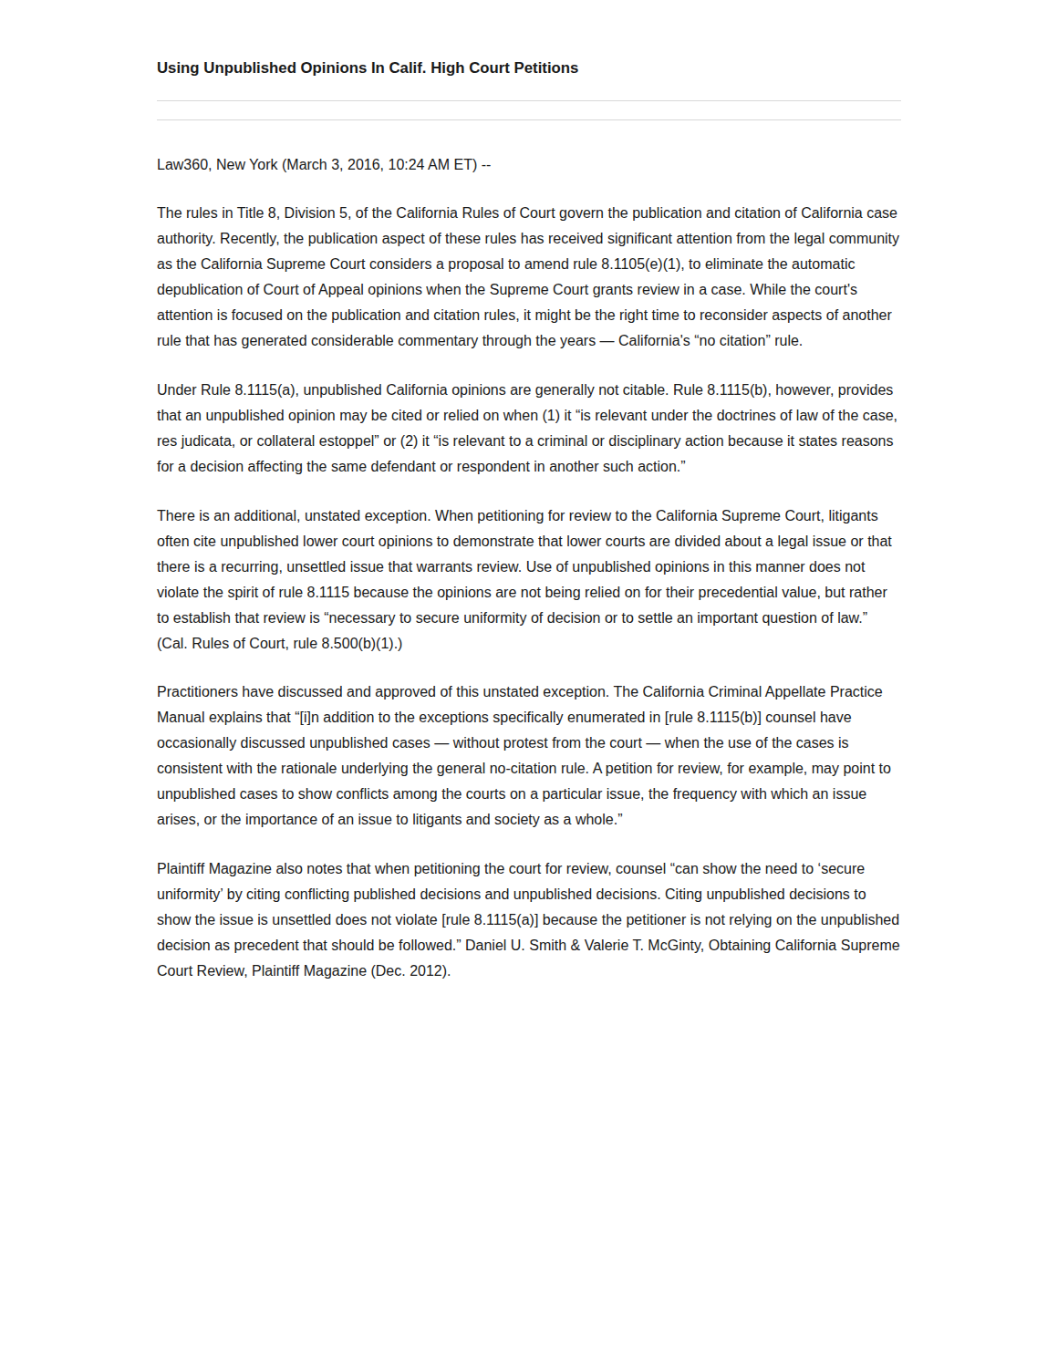Using Unpublished Opinions In Calif. High Court Petitions
Law360, New York (March 3, 2016, 10:24 AM ET) --
The rules in Title 8, Division 5, of the California Rules of Court govern the publication and citation of California case authority. Recently, the publication aspect of these rules has received significant attention from the legal community as the California Supreme Court considers a proposal to amend rule 8.1105(e)(1), to eliminate the automatic depublication of Court of Appeal opinions when the Supreme Court grants review in a case. While the court's attention is focused on the publication and citation rules, it might be the right time to reconsider aspects of another rule that has generated considerable commentary through the years — California's “no citation” rule.
Under Rule 8.1115(a), unpublished California opinions are generally not citable. Rule 8.1115(b), however, provides that an unpublished opinion may be cited or relied on when (1) it “is relevant under the doctrines of law of the case, res judicata, or collateral estoppel” or (2) it “is relevant to a criminal or disciplinary action because it states reasons for a decision affecting the same defendant or respondent in another such action.”
There is an additional, unstated exception. When petitioning for review to the California Supreme Court, litigants often cite unpublished lower court opinions to demonstrate that lower courts are divided about a legal issue or that there is a recurring, unsettled issue that warrants review. Use of unpublished opinions in this manner does not violate the spirit of rule 8.1115 because the opinions are not being relied on for their precedential value, but rather to establish that review is “necessary to secure uniformity of decision or to settle an important question of law.” (Cal. Rules of Court, rule 8.500(b)(1).)
Practitioners have discussed and approved of this unstated exception. The California Criminal Appellate Practice Manual explains that “[i]n addition to the exceptions specifically enumerated in [rule 8.1115(b)] counsel have occasionally discussed unpublished cases — without protest from the court — when the use of the cases is consistent with the rationale underlying the general no-citation rule. A petition for review, for example, may point to unpublished cases to show conflicts among the courts on a particular issue, the frequency with which an issue arises, or the importance of an issue to litigants and society as a whole.”
Plaintiff Magazine also notes that when petitioning the court for review, counsel “can show the need to ‘secure uniformity’ by citing conflicting published decisions and unpublished decisions. Citing unpublished decisions to show the issue is unsettled does not violate [rule 8.1115(a)] because the petitioner is not relying on the unpublished decision as precedent that should be followed.” Daniel U. Smith & Valerie T. McGinty, Obtaining California Supreme Court Review, Plaintiff Magazine (Dec. 2012).